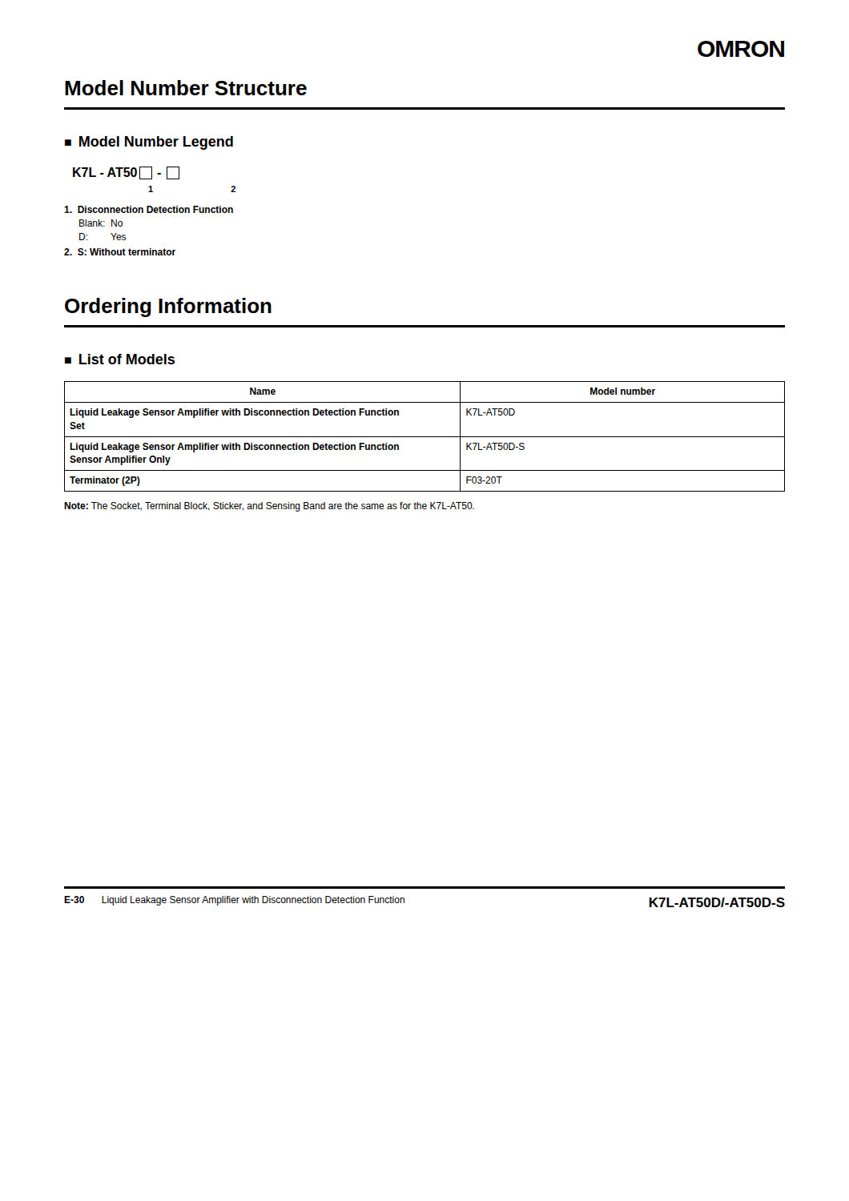OMRON
Model Number Structure
Model Number Legend
K7L - AT50 -
1 2
1. Disconnection Detection Function Blank: No D: Yes
2. S: Without terminator
Ordering Information
List of Models
| Name | Model number |
| --- | --- |
| Liquid Leakage Sensor Amplifier with Disconnection Detection Function Set | K7L-AT50D |
| Liquid Leakage Sensor Amplifier with Disconnection Detection Function Sensor Amplifier Only | K7L-AT50D-S |
| Terminator (2P) | F03-20T |
Note: The Socket, Terminal Block, Sticker, and Sensing Band are the same as for the K7L-AT50.
K7L-AT50D/-AT50D-S E-30 Liquid Leakage Sensor Amplifier with Disconnection Detection Function